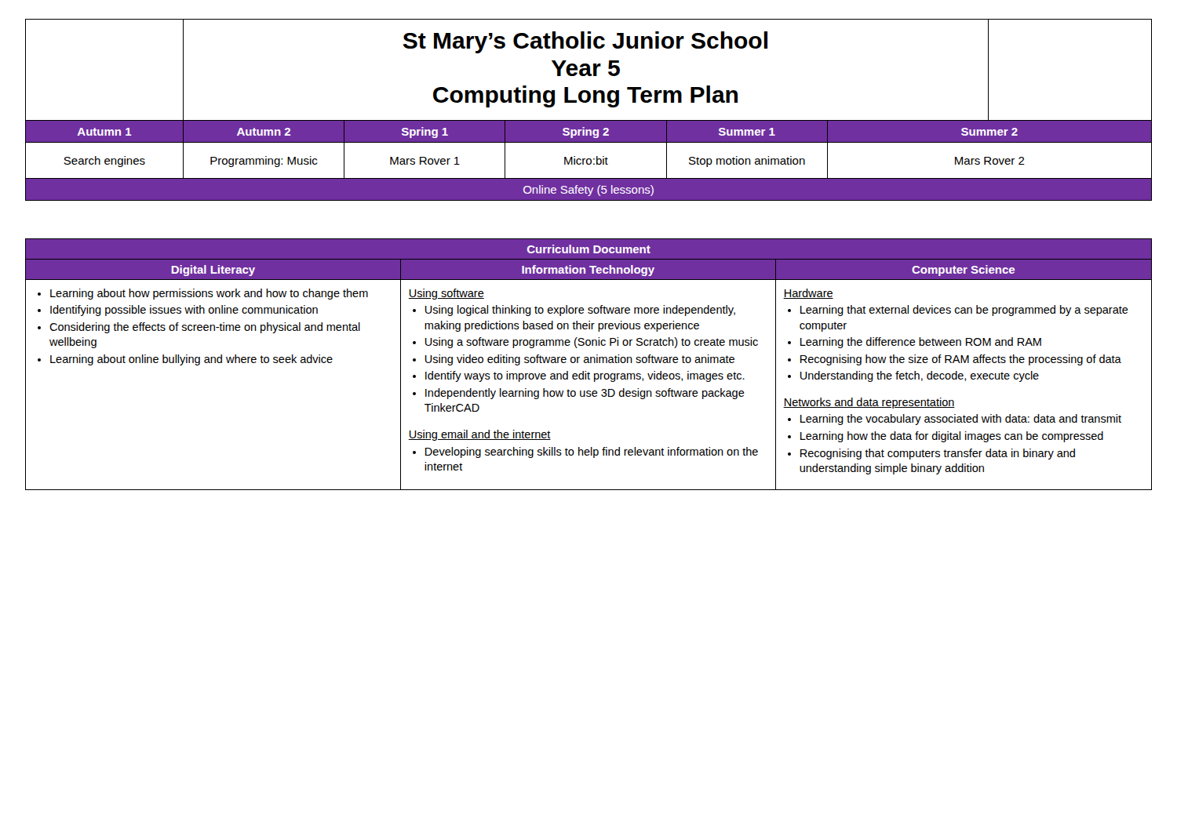| | St Mary’s Catholic Junior School Year 5 Computing Long Term Plan | |
| Autumn 1 | Autumn 2 | Spring 1 | Spring 2 | Summer 1 | Summer 2 |
| Search engines | Programming: Music | Mars Rover 1 | Micro:bit | Stop motion animation | Mars Rover 2 |
| Online Safety (5 lessons) |
| Curriculum Document |
| Digital Literacy | Information Technology | Computer Science |
| Learning about how permissions work and how to change them Identifying possible issues with online communication Considering the effects of screen-time on physical and mental wellbeing Learning about online bullying and where to seek advice | Using software Using logical thinking to explore software more independently, making predictions based on their previous experience Using a software programme (Sonic Pi or Scratch) to create music Using video editing software or animation software to animate Identify ways to improve and edit programs, videos, images etc. Independently learning how to use 3D design software package TinkerCAD Using email and the internet Developing searching skills to help find relevant information on the internet | Hardware Learning that external devices can be programmed by a separate computer Learning the difference between ROM and RAM Recognising how the size of RAM affects the processing of data Understanding the fetch, decode, execute cycle Networks and data representation Learning the vocabulary associated with data: data and transmit Learning how the data for digital images can be compressed Recognising that computers transfer data in binary and understanding simple binary addition |